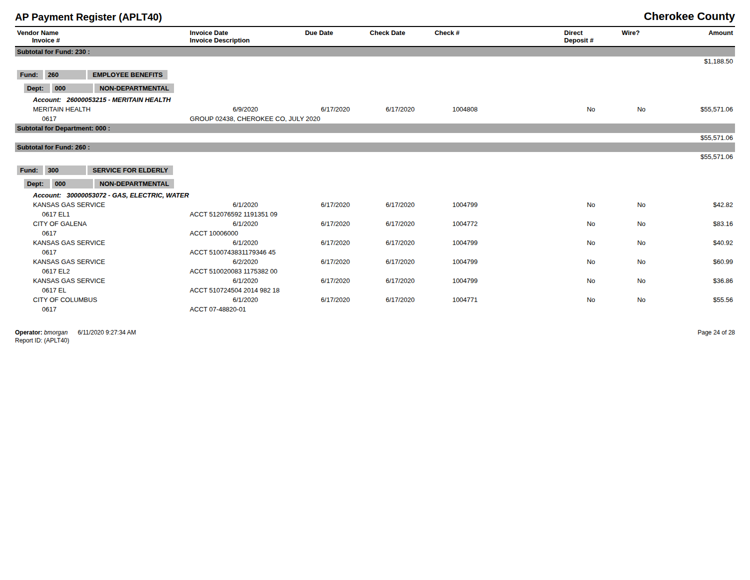AP Payment Register (APLT40)
Cherokee County
| Vendor Name Invoice # | Invoice Date Invoice Description | Due Date | Check Date | Check # | | Direct Deposit # | Wire? | Amount |
| Subtotal for Fund: 230 : |
| | $1,188.50 |
| Fund: 260 EMPLOYEE BENEFITS |
| Dept: 000 NON-DEPARTMENTAL |
| Account: 26000053215 - MERITAIN HEALTH |
| MERITAIN HEALTH | 6/9/2020 | 6/17/2020 | 6/17/2020 | 1004808 | | No | No | $55,571.06 |
| 0617 | GROUP 02438, CHEROKEE CO, JULY 2020 |
| Subtotal for Department: 000 : |
| | $55,571.06 |
| Subtotal for Fund: 260 : |
| | $55,571.06 |
| Fund: 300 SERVICE FOR ELDERLY |
| Dept: 000 NON-DEPARTMENTAL |
| Account: 30000053072 - GAS, ELECTRIC, WATER |
| KANSAS GAS SERVICE | 6/1/2020 | 6/17/2020 | 6/17/2020 | 1004799 | | No | No | $42.82 |
| 0617 EL1 | ACCT 512076592 1191351 09 |
| CITY OF GALENA | 6/1/2020 | 6/17/2020 | 6/17/2020 | 1004772 | | No | No | $83.16 |
| 0617 | ACCT 10006000 |
| KANSAS GAS SERVICE | 6/1/2020 | 6/17/2020 | 6/17/2020 | 1004799 | | No | No | $40.92 |
| 0617 | ACCT 5100743831179346 45 |
| KANSAS GAS SERVICE | 6/2/2020 | 6/17/2020 | 6/17/2020 | 1004799 | | No | No | $60.99 |
| 0617 EL2 | ACCT 510020083 1175382 00 |
| KANSAS GAS SERVICE | 6/1/2020 | 6/17/2020 | 6/17/2020 | 1004799 | | No | No | $36.86 |
| 0617 EL | ACCT 510724504 2014 982 18 |
| CITY OF COLUMBUS | 6/1/2020 | 6/17/2020 | 6/17/2020 | 1004771 | | No | No | $55.56 |
| 0617 | ACCT 07-48820-01 |
Operator: bmorgan 6/11/2020 9:27:34 AM
Report ID: (APLT40)
Page 24 of 28